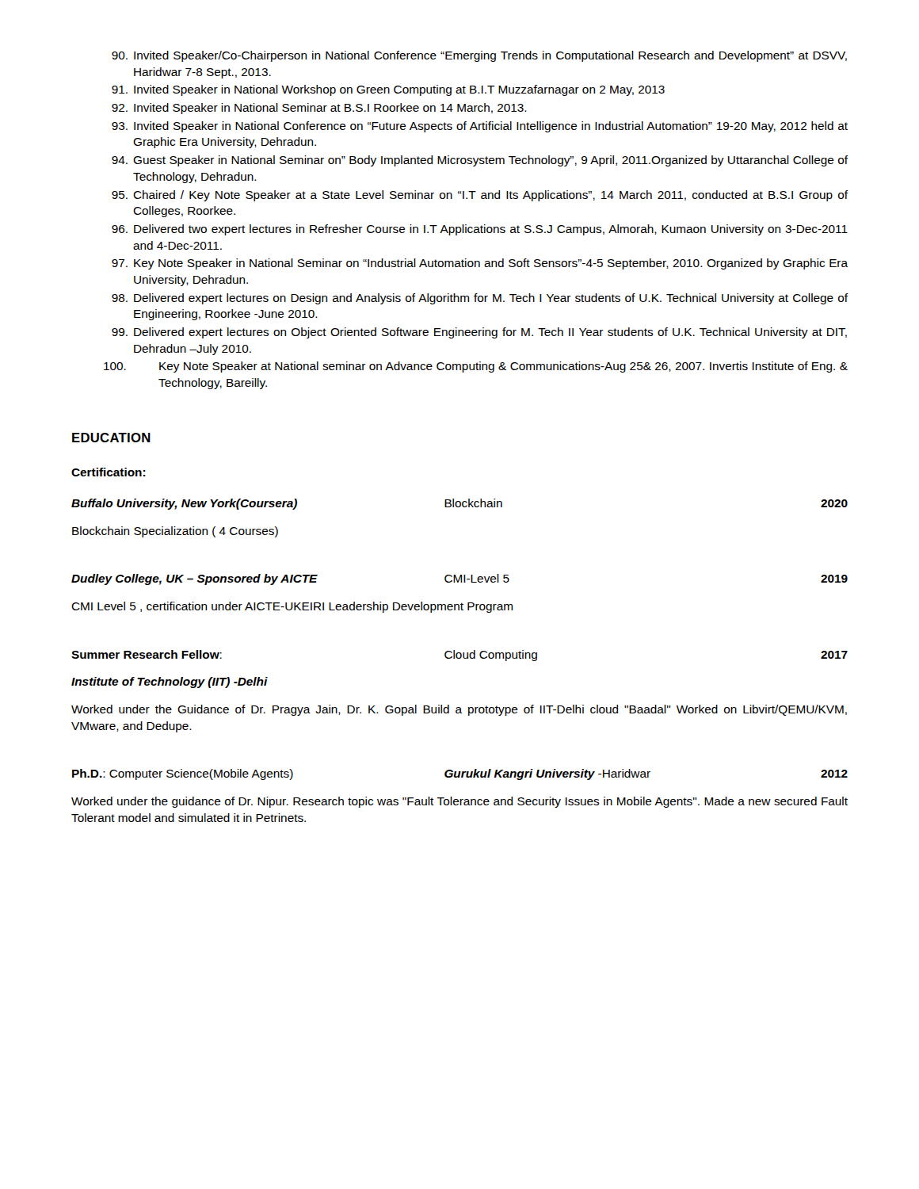90. Invited Speaker/Co-Chairperson in National Conference “Emerging Trends in Computational Research and Development” at DSVV, Haridwar 7-8 Sept., 2013.
91. Invited Speaker in National Workshop on Green Computing at B.I.T Muzzafarnagar on 2 May, 2013
92. Invited Speaker in National Seminar at B.S.I Roorkee on 14 March, 2013.
93. Invited Speaker in National Conference on “Future Aspects of Artificial Intelligence in Industrial Automation” 19-20 May, 2012 held at Graphic Era University, Dehradun.
94. Guest Speaker in National Seminar on” Body Implanted Microsystem Technology”, 9 April, 2011.Organized by Uttaranchal College of Technology, Dehradun.
95. Chaired / Key Note Speaker at a State Level Seminar on “I.T and Its Applications”, 14 March 2011, conducted at B.S.I Group of Colleges, Roorkee.
96. Delivered two expert lectures in Refresher Course in I.T Applications at S.S.J Campus, Almorah, Kumaon University on 3-Dec-2011 and 4-Dec-2011.
97. Key Note Speaker in National Seminar on “Industrial Automation and Soft Sensors”-4-5 September, 2010. Organized by Graphic Era University, Dehradun.
98. Delivered expert lectures on Design and Analysis of Algorithm for M. Tech I Year students of U.K. Technical University at College of Engineering, Roorkee -June 2010.
99. Delivered expert lectures on Object Oriented Software Engineering for M. Tech II Year students of U.K. Technical University at DIT, Dehradun –July 2010.
100. Key Note Speaker at National seminar on Advance Computing & Communications-Aug 25& 26, 2007. Invertis Institute of Eng. & Technology, Bareilly.
EDUCATION
Certification:
| Buffalo University, New York(Coursera) | Blockchain | 2020 |
Blockchain Specialization ( 4 Courses)
| Dudley College, UK – Sponsored by AICTE | CMI-Level 5 | 2019 |
CMI Level 5 , certification under AICTE-UKEIRI Leadership Development Program
| Summer Research Fellow : | Cloud Computing | 2017 |
Institute of Technology (IIT) -Delhi
Worked under the Guidance of Dr. Pragya Jain, Dr. K. Gopal Build a prototype of IIT-Delhi cloud "Baadal" Worked on Libvirt/QEMU/KVM, VMware, and Dedupe.
| Ph.D. : Computer Science(Mobile Agents) | Gurukul Kangri University -Haridwar | 2012 |
Worked under the guidance of Dr. Nipur. Research topic was "Fault Tolerance and Security Issues in Mobile Agents". Made a new secured Fault Tolerant model and simulated it in Petrinets.